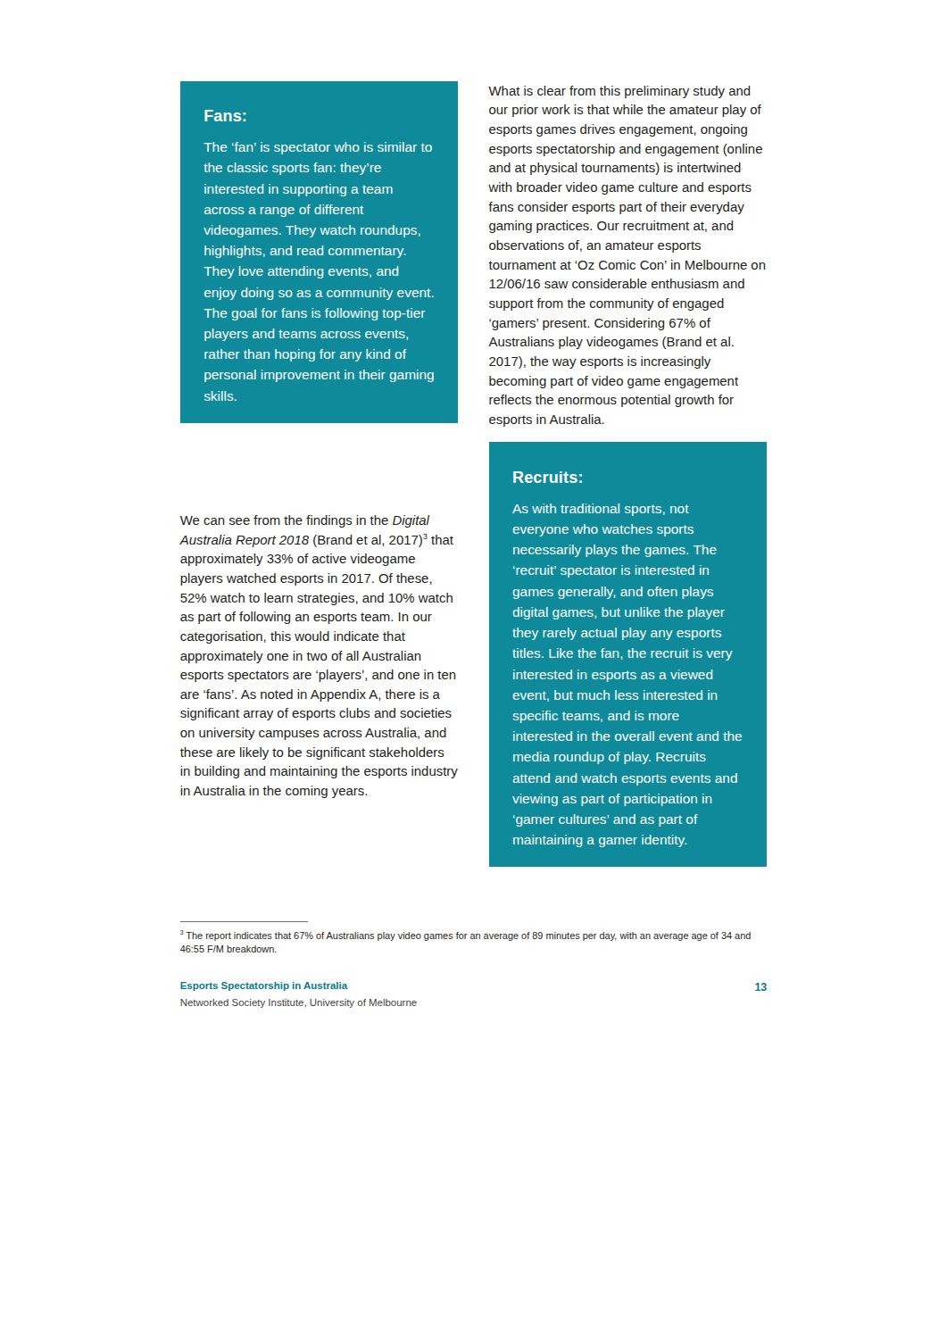Fans:
The ‘fan’ is spectator who is similar to the classic sports fan: they’re interested in supporting a team across a range of different videogames. They watch roundups, highlights, and read commentary. They love attending events, and enjoy doing so as a community event. The goal for fans is following top-tier players and teams across events, rather than hoping for any kind of personal improvement in their gaming skills.
We can see from the findings in the Digital Australia Report 2018 (Brand et al, 2017)3 that approximately 33% of active videogame players watched esports in 2017. Of these, 52% watch to learn strategies, and 10% watch as part of following an esports team. In our categorisation, this would indicate that approximately one in two of all Australian esports spectators are ‘players’, and one in ten are ‘fans’. As noted in Appendix A, there is a significant array of esports clubs and societies on university campuses across Australia, and these are likely to be significant stakeholders in building and maintaining the esports industry in Australia in the coming years.
What is clear from this preliminary study and our prior work is that while the amateur play of esports games drives engagement, ongoing esports spectatorship and engagement (online and at physical tournaments) is intertwined with broader video game culture and esports fans consider esports part of their everyday gaming practices. Our recruitment at, and observations of, an amateur esports tournament at ‘Oz Comic Con’ in Melbourne on 12/06/16 saw considerable enthusiasm and support from the community of engaged ‘gamers’ present. Considering 67% of Australians play videogames (Brand et al. 2017), the way esports is increasingly becoming part of video game engagement reflects the enormous potential growth for esports in Australia.
Recruits:
As with traditional sports, not everyone who watches sports necessarily plays the games. The ‘recruit’ spectator is interested in games generally, and often plays digital games, but unlike the player they rarely actual play any esports titles. Like the fan, the recruit is very interested in esports as a viewed event, but much less interested in specific teams, and is more interested in the overall event and the media roundup of play. Recruits attend and watch esports events and viewing as part of participation in ‘gamer cultures’ and as part of maintaining a gamer identity.
3 The report indicates that 67% of Australians play video games for an average of 89 minutes per day, with an average age of 34 and 46:55 F/M breakdown.
Esports Spectatorship in Australia Networked Society Institute, University of Melbourne
13